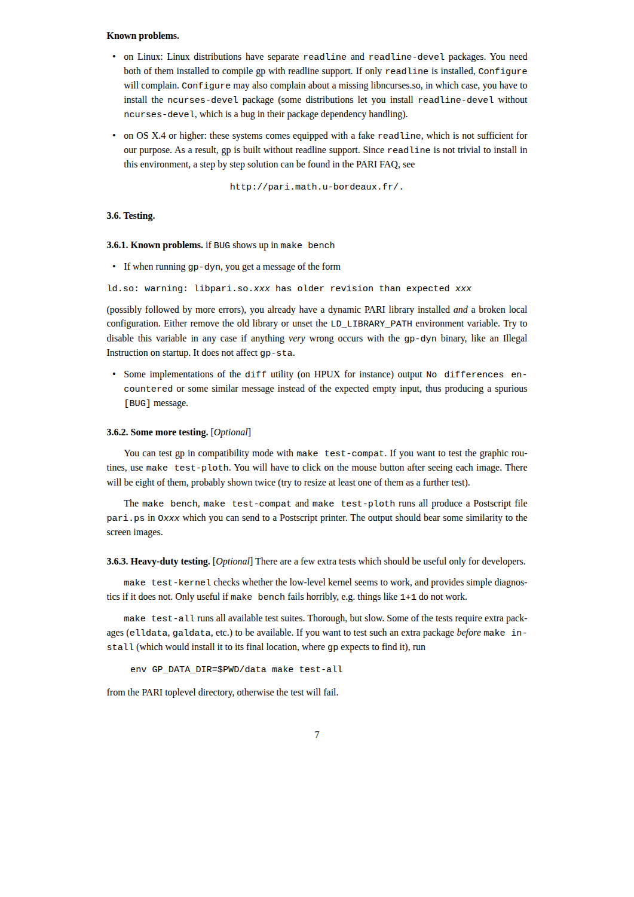Known problems.
on Linux: Linux distributions have separate readline and readline-devel packages. You need both of them installed to compile gp with readline support. If only readline is installed, Configure will complain. Configure may also complain about a missing libncurses.so, in which case, you have to install the ncurses-devel package (some distributions let you install readline-devel without ncurses-devel, which is a bug in their package dependency handling).
on OS X.4 or higher: these systems comes equipped with a fake readline, which is not sufficient for our purpose. As a result, gp is built without readline support. Since readline is not trivial to install in this environment, a step by step solution can be found in the PARI FAQ, see
http://pari.math.u-bordeaux.fr/.
3.6. Testing.
3.6.1. Known problems. if BUG shows up in make bench
If when running gp-dyn, you get a message of the form
ld.so: warning: libpari.so.xxx has older revision than expected xxx
(possibly followed by more errors), you already have a dynamic PARI library installed and a broken local configuration. Either remove the old library or unset the LD_LIBRARY_PATH environment variable. Try to disable this variable in any case if anything very wrong occurs with the gp-dyn binary, like an Illegal Instruction on startup. It does not affect gp-sta.
Some implementations of the diff utility (on HPUX for instance) output No differences encountered or some similar message instead of the expected empty input, thus producing a spurious [BUG] message.
3.6.2. Some more testing. [Optional]
You can test gp in compatibility mode with make test-compat. If you want to test the graphic routines, use make test-ploth. You will have to click on the mouse button after seeing each image. There will be eight of them, probably shown twice (try to resize at least one of them as a further test).
The make bench, make test-compat and make test-ploth runs all produce a Postscript file pari.ps in Oxxx which you can send to a Postscript printer. The output should bear some similarity to the screen images.
3.6.3. Heavy-duty testing. [Optional] There are a few extra tests which should be useful only for developers.
make test-kernel checks whether the low-level kernel seems to work, and provides simple diagnostics if it does not. Only useful if make bench fails horribly, e.g. things like 1+1 do not work.
make test-all runs all available test suites. Thorough, but slow. Some of the tests require extra packages (elldata, galdata, etc.) to be available. If you want to test such an extra package before make install (which would install it to its final location, where gp expects to find it), run
env GP_DATA_DIR=$PWD/data make test-all
from the PARI toplevel directory, otherwise the test will fail.
7